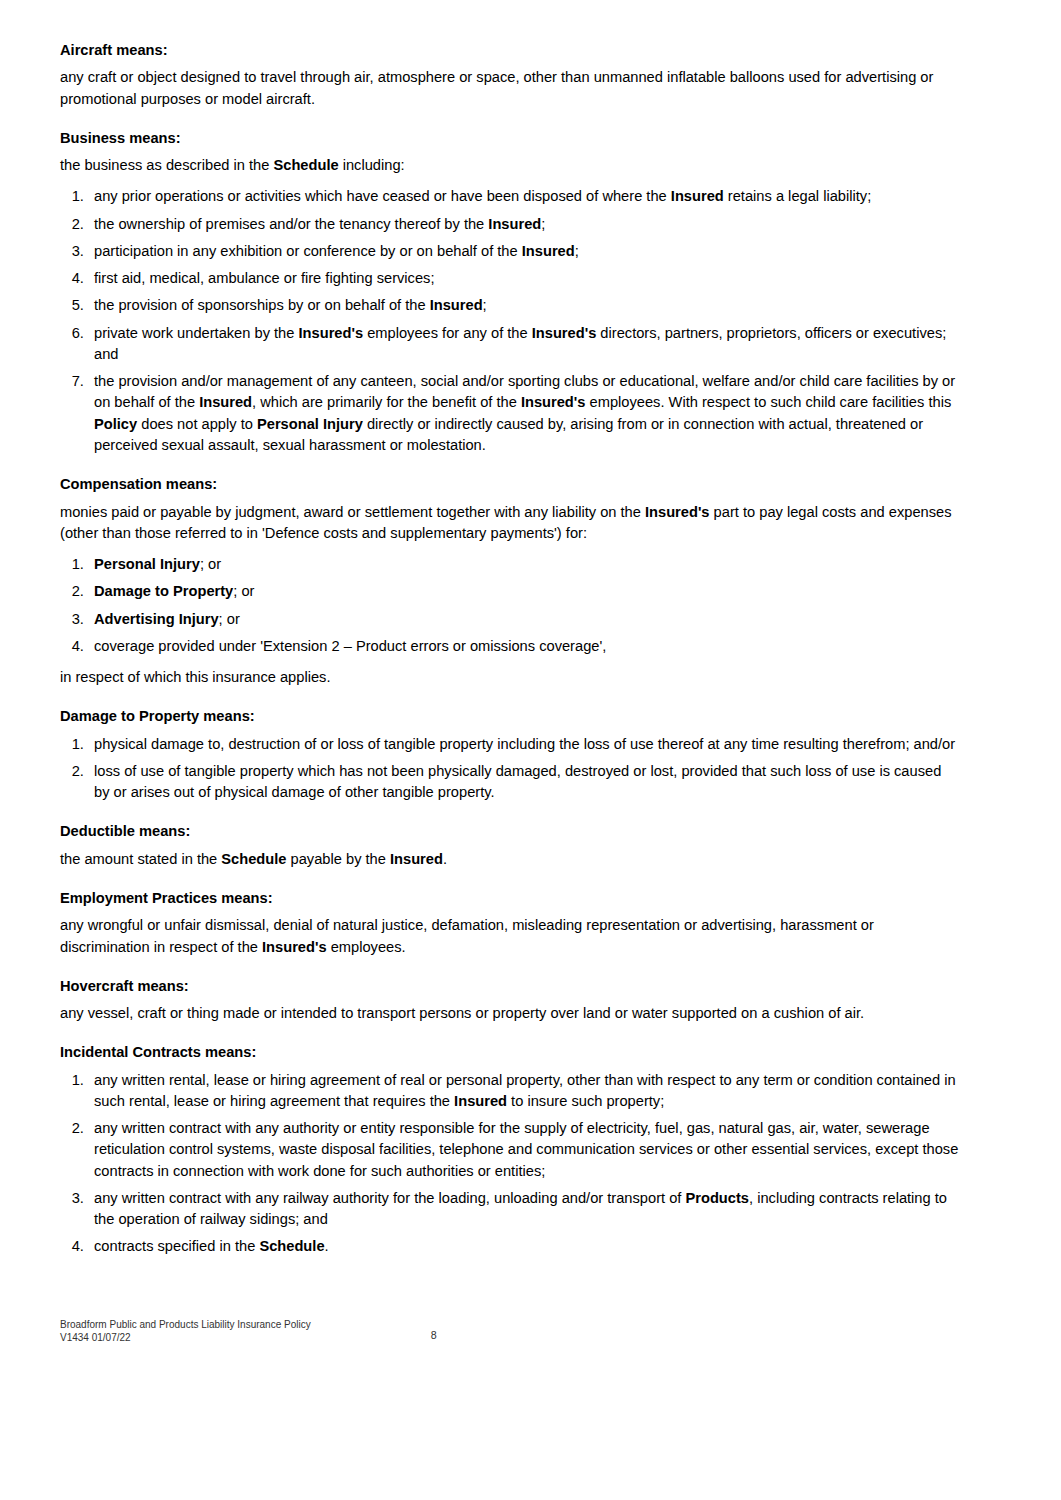Aircraft means:
any craft or object designed to travel through air, atmosphere or space, other than unmanned inflatable balloons used for advertising or promotional purposes or model aircraft.
Business means:
the business as described in the Schedule including:
any prior operations or activities which have ceased or have been disposed of where the Insured retains a legal liability;
the ownership of premises and/or the tenancy thereof by the Insured;
participation in any exhibition or conference by or on behalf of the Insured;
first aid, medical, ambulance or fire fighting services;
the provision of sponsorships by or on behalf of the Insured;
private work undertaken by the Insured's employees for any of the Insured's directors, partners, proprietors, officers or executives; and
the provision and/or management of any canteen, social and/or sporting clubs or educational, welfare and/or child care facilities by or on behalf of the Insured, which are primarily for the benefit of the Insured's employees. With respect to such child care facilities this Policy does not apply to Personal Injury directly or indirectly caused by, arising from or in connection with actual, threatened or perceived sexual assault, sexual harassment or molestation.
Compensation means:
monies paid or payable by judgment, award or settlement together with any liability on the Insured's part to pay legal costs and expenses (other than those referred to in 'Defence costs and supplementary payments') for:
Personal Injury; or
Damage to Property; or
Advertising Injury; or
coverage provided under 'Extension 2 – Product errors or omissions coverage',
in respect of which this insurance applies.
Damage to Property means:
physical damage to, destruction of or loss of tangible property including the loss of use thereof at any time resulting therefrom; and/or
loss of use of tangible property which has not been physically damaged, destroyed or lost, provided that such loss of use is caused by or arises out of physical damage of other tangible property.
Deductible means:
the amount stated in the Schedule payable by the Insured.
Employment Practices means:
any wrongful or unfair dismissal, denial of natural justice, defamation, misleading representation or advertising, harassment or discrimination in respect of the Insured's employees.
Hovercraft means:
any vessel, craft or thing made or intended to transport persons or property over land or water supported on a cushion of air.
Incidental Contracts means:
any written rental, lease or hiring agreement of real or personal property, other than with respect to any term or condition contained in such rental, lease or hiring agreement that requires the Insured to insure such property;
any written contract with any authority or entity responsible for the supply of electricity, fuel, gas, natural gas, air, water, sewerage reticulation control systems, waste disposal facilities, telephone and communication services or other essential services, except those contracts in connection with work done for such authorities or entities;
any written contract with any railway authority for the loading, unloading and/or transport of Products, including contracts relating to the operation of railway sidings; and
contracts specified in the Schedule.
Broadform Public and Products Liability Insurance Policy
V1434 01/07/22
8